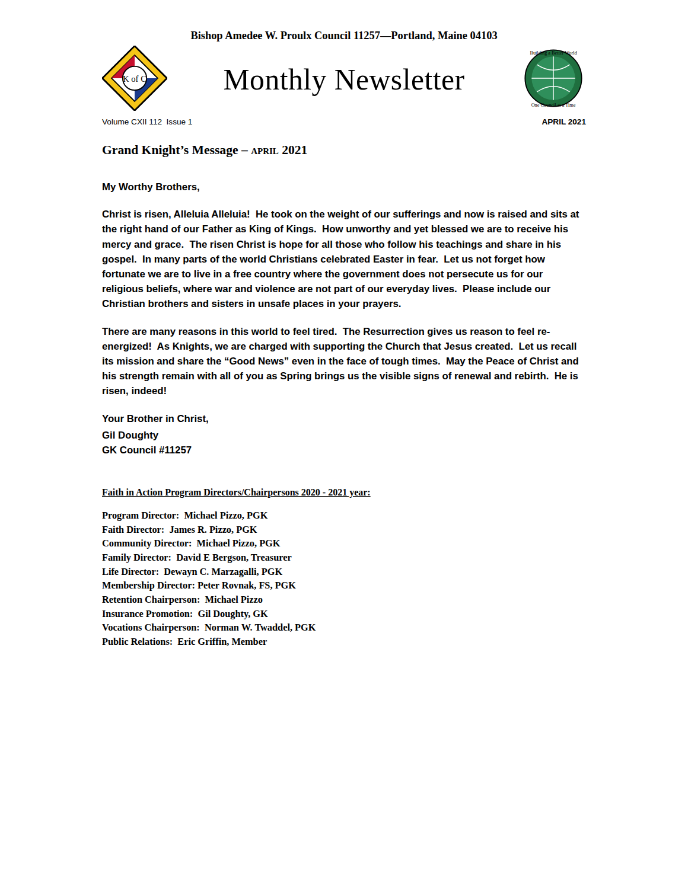Bishop Amedee W. Proulx Council 11257—Portland, Maine 04103
Monthly Newsletter
Volume CXII 112 Issue 1 APRIL 2021
Grand Knight’s Message – April 2021
My Worthy Brothers,
Christ is risen, Alleluia Alleluia! He took on the weight of our sufferings and now is raised and sits at the right hand of our Father as King of Kings. How unworthy and yet blessed we are to receive his mercy and grace. The risen Christ is hope for all those who follow his teachings and share in his gospel. In many parts of the world Christians celebrated Easter in fear. Let us not forget how fortunate we are to live in a free country where the government does not persecute us for our religious beliefs, where war and violence are not part of our everyday lives. Please include our Christian brothers and sisters in unsafe places in your prayers.
There are many reasons in this world to feel tired. The Resurrection gives us reason to feel re-energized! As Knights, we are charged with supporting the Church that Jesus created. Let us recall its mission and share the “Good News” even in the face of tough times. May the Peace of Christ and his strength remain with all of you as Spring brings us the visible signs of renewal and rebirth. He is risen, indeed!
Your Brother in Christ,
Gil Doughty
GK Council #11257
Faith in Action Program Directors/Chairpersons 2020 - 2021 year:
Program Director: Michael Pizzo, PGK
Faith Director: James R. Pizzo, PGK
Community Director: Michael Pizzo, PGK
Family Director: David E Bergson, Treasurer
Life Director: Dewayn C. Marzagalli, PGK
Membership Director: Peter Rovnak, FS, PGK
Retention Chairperson: Michael Pizzo
Insurance Promotion: Gil Doughty, GK
Vocations Chairperson: Norman W. Twaddel, PGK
Public Relations: Eric Griffin, Member